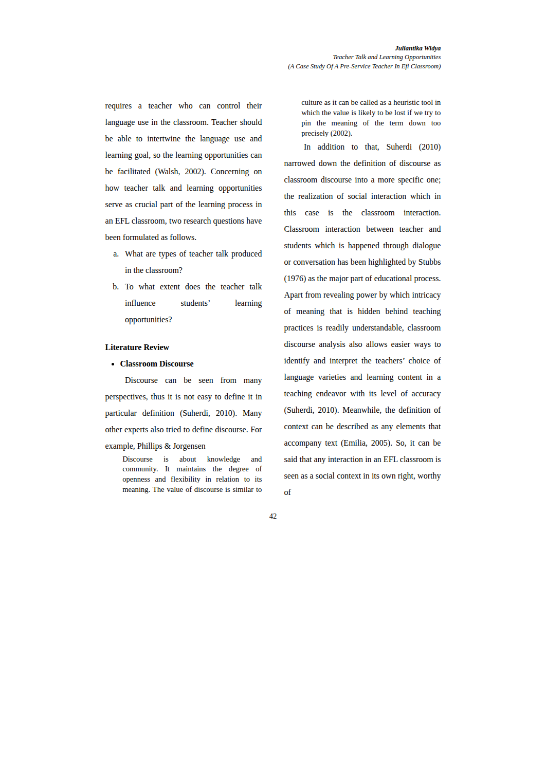Juliantika Widya
Teacher Talk and Learning Opportunities
(A Case Study Of A Pre-Service Teacher In Efl Classroom)
requires a teacher who can control their language use in the classroom. Teacher should be able to intertwine the language use and learning goal, so the learning opportunities can be facilitated (Walsh, 2002). Concerning on how teacher talk and learning opportunities serve as crucial part of the learning process in an EFL classroom, two research questions have been formulated as follows.
What are types of teacher talk produced in the classroom?
To what extent does the teacher talk influence students’ learning opportunities?
Literature Review
Classroom Discourse
Discourse can be seen from many perspectives, thus it is not easy to define it in particular definition (Suherdi, 2010). Many other experts also tried to define discourse. For example, Phillips & Jorgensen
Discourse is about knowledge and community. It maintains the degree of openness and flexibility in relation to its meaning. The value of discourse is similar to culture as it can be called as a heuristic tool in which the value is likely to be lost if we try to pin the meaning of the term down too precisely (2002).
In addition to that, Suherdi (2010) narrowed down the definition of discourse as classroom discourse into a more specific one; the realization of social interaction which in this case is the classroom interaction. Classroom interaction between teacher and students which is happened through dialogue or conversation has been highlighted by Stubbs (1976) as the major part of educational process. Apart from revealing power by which intricacy of meaning that is hidden behind teaching practices is readily understandable, classroom discourse analysis also allows easier ways to identify and interpret the teachers’ choice of language varieties and learning content in a teaching endeavor with its level of accuracy (Suherdi, 2010). Meanwhile, the definition of context can be described as any elements that accompany text (Emilia, 2005). So, it can be said that any interaction in an EFL classroom is seen as a social context in its own right, worthy of
42